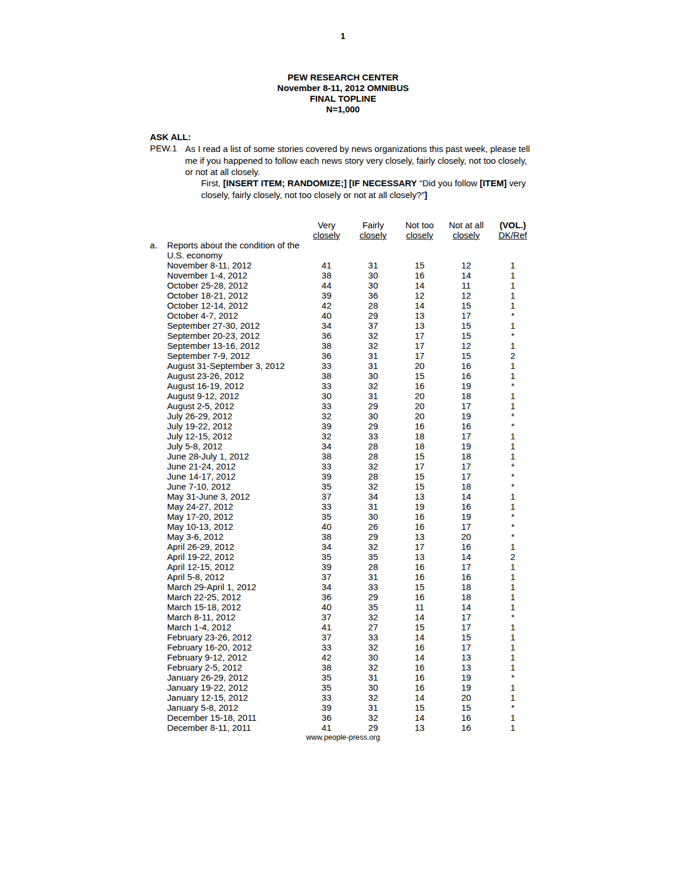1
PEW RESEARCH CENTER
November 8-11, 2012 OMNIBUS
FINAL TOPLINE
N=1,000
ASK ALL:
PEW.1
As I read a list of some stories covered by news organizations this past week, please tell me if you happened to follow each news story very closely, fairly closely, not too closely, or not at all closely. First, [INSERT ITEM; RANDOMIZE;] [IF NECESSARY “Did you follow [ITEM] very closely, fairly closely, not too closely or not at all closely?”]
| | | Very closely | Fairly closely | Not too closely | Not at all closely | (VOL.) DK/Ref |
| a. | Reports about the condition of the | | | | | |
| | U.S. economy | | | | | |
| | November 8-11, 2012 | 41 | 31 | 15 | 12 | 1 |
| | November 1-4, 2012 | 38 | 30 | 16 | 14 | 1 |
| | October 25-28, 2012 | 44 | 30 | 14 | 11 | 1 |
| | October 18-21, 2012 | 39 | 36 | 12 | 12 | 1 |
| | October 12-14, 2012 | 42 | 28 | 14 | 15 | 1 |
| | October 4-7, 2012 | 40 | 29 | 13 | 17 | * |
| | September 27-30, 2012 | 34 | 37 | 13 | 15 | 1 |
| | September 20-23, 2012 | 36 | 32 | 17 | 15 | * |
| | September 13-16, 2012 | 38 | 32 | 17 | 12 | 1 |
| | September 7-9, 2012 | 36 | 31 | 17 | 15 | 2 |
| | August 31-September 3, 2012 | 33 | 31 | 20 | 16 | 1 |
| | August 23-26, 2012 | 38 | 30 | 15 | 16 | 1 |
| | August 16-19, 2012 | 33 | 32 | 16 | 19 | * |
| | August 9-12, 2012 | 30 | 31 | 20 | 18 | 1 |
| | August 2-5, 2012 | 33 | 29 | 20 | 17 | 1 |
| | July 26-29, 2012 | 32 | 30 | 20 | 19 | * |
| | July 19-22, 2012 | 39 | 29 | 16 | 16 | * |
| | July 12-15, 2012 | 32 | 33 | 18 | 17 | 1 |
| | July 5-8, 2012 | 34 | 28 | 18 | 19 | 1 |
| | June 28-July 1, 2012 | 38 | 28 | 15 | 18 | 1 |
| | June 21-24, 2012 | 33 | 32 | 17 | 17 | * |
| | June 14-17, 2012 | 39 | 28 | 15 | 17 | * |
| | June 7-10, 2012 | 35 | 32 | 15 | 18 | * |
| | May 31-June 3, 2012 | 37 | 34 | 13 | 14 | 1 |
| | May 24-27, 2012 | 33 | 31 | 19 | 16 | 1 |
| | May 17-20, 2012 | 35 | 30 | 16 | 19 | * |
| | May 10-13, 2012 | 40 | 26 | 16 | 17 | * |
| | May 3-6, 2012 | 38 | 29 | 13 | 20 | * |
| | April 26-29, 2012 | 34 | 32 | 17 | 16 | 1 |
| | April 19-22, 2012 | 35 | 35 | 13 | 14 | 2 |
| | April 12-15, 2012 | 39 | 28 | 16 | 17 | 1 |
| | April 5-8, 2012 | 37 | 31 | 16 | 16 | 1 |
| | March 29-April 1, 2012 | 34 | 33 | 15 | 18 | 1 |
| | March 22-25, 2012 | 36 | 29 | 16 | 18 | 1 |
| | March 15-18, 2012 | 40 | 35 | 11 | 14 | 1 |
| | March 8-11, 2012 | 37 | 32 | 14 | 17 | * |
| | March 1-4, 2012 | 41 | 27 | 15 | 17 | 1 |
| | February 23-26, 2012 | 37 | 33 | 14 | 15 | 1 |
| | February 16-20, 2012 | 33 | 32 | 16 | 17 | 1 |
| | February 9-12, 2012 | 42 | 30 | 14 | 13 | 1 |
| | February 2-5, 2012 | 38 | 32 | 16 | 13 | 1 |
| | January 26-29, 2012 | 35 | 31 | 16 | 19 | * |
| | January 19-22, 2012 | 35 | 30 | 16 | 19 | 1 |
| | January 12-15, 2012 | 33 | 32 | 14 | 20 | 1 |
| | January 5-8, 2012 | 39 | 31 | 15 | 15 | * |
| | December 15-18, 2011 | 36 | 32 | 14 | 16 | 1 |
| | December 8-11, 2011 | 41 | 29 | 13 | 16 | 1 |
www.people-press.org